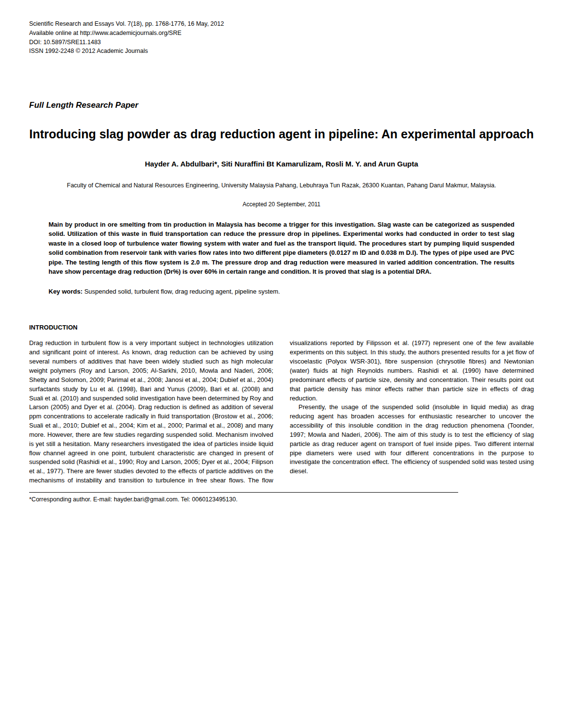Scientific Research and Essays Vol. 7(18), pp. 1768-1776, 16 May, 2012
Available online at http://www.academicjournals.org/SRE
DOI: 10.5897/SRE11.1483
ISSN 1992-2248 © 2012 Academic Journals
Full Length Research Paper
Introducing slag powder as drag reduction agent in pipeline: An experimental approach
Hayder A. Abdulbari*, Siti Nuraffini Bt Kamarulizam, Rosli M. Y. and Arun Gupta
Faculty of Chemical and Natural Resources Engineering, University Malaysia Pahang, Lebuhraya Tun Razak, 26300 Kuantan, Pahang Darul Makmur, Malaysia.
Accepted 20 September, 2011
Main by product in ore smelting from tin production in Malaysia has become a trigger for this investigation. Slag waste can be categorized as suspended solid. Utilization of this waste in fluid transportation can reduce the pressure drop in pipelines. Experimental works had conducted in order to test slag waste in a closed loop of turbulence water flowing system with water and fuel as the transport liquid. The procedures start by pumping liquid suspended solid combination from reservoir tank with varies flow rates into two different pipe diameters (0.0127 m ID and 0.038 m D.I). The types of pipe used are PVC pipe. The testing length of this flow system is 2.0 m. The pressure drop and drag reduction were measured in varied addition concentration. The results have show percentage drag reduction (Dr%) is over 60% in certain range and condition. It is proved that slag is a potential DRA.
Key words: Suspended solid, turbulent flow, drag reducing agent, pipeline system.
INTRODUCTION
Drag reduction in turbulent flow is a very important subject in technologies utilization and significant point of interest. As known, drag reduction can be achieved by using several numbers of additives that have been widely studied such as high molecular weight polymers (Roy and Larson, 2005; Al-Sarkhi, 2010, Mowla and Naderi, 2006; Shetty and Solomon, 2009; Parimal et al., 2008; Janosi et al., 2004; Dubief et al., 2004) surfactants study by Lu et al. (1998), Bari and Yunus (2009), Bari et al. (2008) and Suali et al. (2010) and suspended solid investigation have been determined by Roy and Larson (2005) and Dyer et al. (2004). Drag reduction is defined as addition of several ppm concentrations to accelerate radically in fluid transportation (Brostow et al., 2006; Suali et al., 2010; Dubief et al., 2004; Kim et al., 2000; Parimal et al., 2008) and many more. However, there are few studies regarding suspended solid. Mechanism involved is yet still a hesitation. Many researchers investigated the idea of particles inside liquid flow channel agreed in one point, turbulent characteristic are changed in present of suspended solid (Rashidi et al., 1990; Roy and Larson, 2005; Dyer et al., 2004; Filipson et al., 1977). There are fewer studies devoted to the effects of particle additives on the mechanisms of instability and transition to turbulence in free shear flows. The flow visualizations reported by Filipsson et al. (1977) represent one of the few available experiments on this subject. In this study, the authors presented results for a jet flow of viscoelastic (Polyox WSR-301), fibre suspension (chrysotile fibres) and Newtonian (water) fluids at high Reynolds numbers. Rashidi et al. (1990) have determined predominant effects of particle size, density and concentration. Their results point out that particle density has minor effects rather than particle size in effects of drag reduction.
Presently, the usage of the suspended solid (insoluble in liquid media) as drag reducing agent has broaden accesses for enthusiastic researcher to uncover the accessibility of this insoluble condition in the drag reduction phenomena (Toonder, 1997; Mowla and Naderi, 2006). The aim of this study is to test the efficiency of slag particle as drag reducer agent on transport of fuel inside pipes. Two different internal pipe diameters were used with four different concentrations in the purpose to investigate the concentration effect. The efficiency of suspended solid was tested using diesel.
*Corresponding author. E-mail: hayder.bari@gmail.com. Tel: 0060123495130.